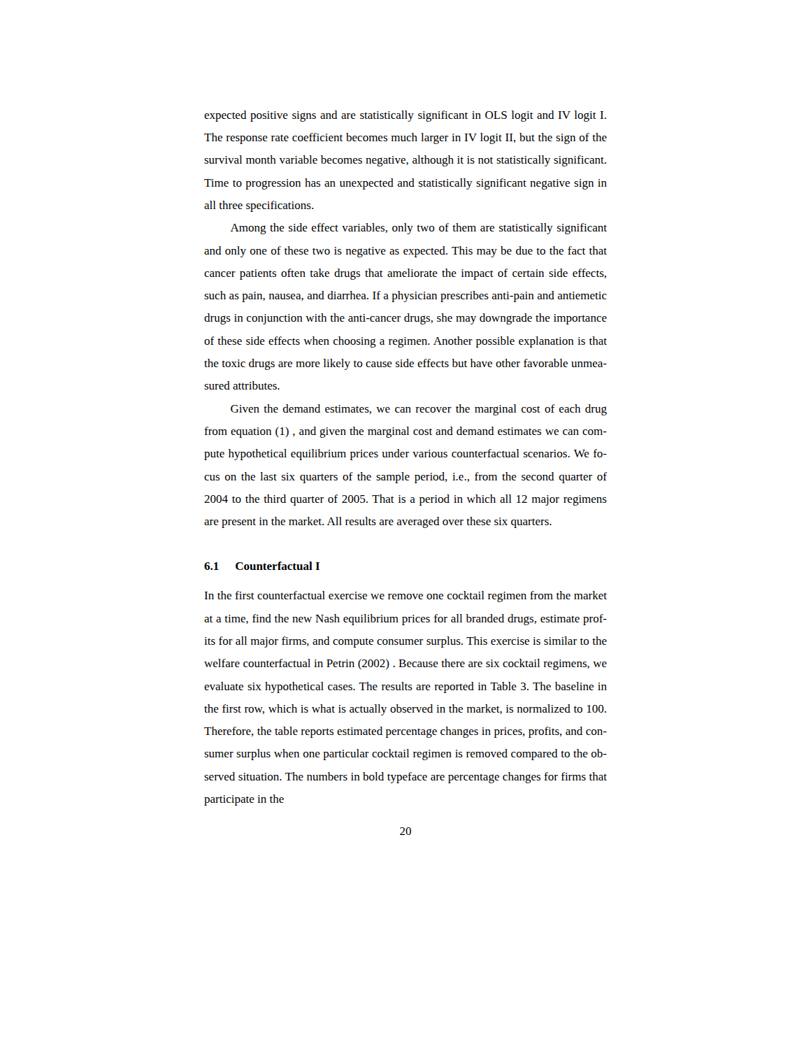expected positive signs and are statistically significant in OLS logit and IV logit I. The response rate coefficient becomes much larger in IV logit II, but the sign of the survival month variable becomes negative, although it is not statistically significant. Time to progression has an unexpected and statistically significant negative sign in all three specifications.
Among the side effect variables, only two of them are statistically significant and only one of these two is negative as expected. This may be due to the fact that cancer patients often take drugs that ameliorate the impact of certain side effects, such as pain, nausea, and diarrhea. If a physician prescribes anti-pain and antiemetic drugs in conjunction with the anti-cancer drugs, she may downgrade the importance of these side effects when choosing a regimen. Another possible explanation is that the toxic drugs are more likely to cause side effects but have other favorable unmeasured attributes.
Given the demand estimates, we can recover the marginal cost of each drug from equation (1) , and given the marginal cost and demand estimates we can compute hypothetical equilibrium prices under various counterfactual scenarios. We focus on the last six quarters of the sample period, i.e., from the second quarter of 2004 to the third quarter of 2005. That is a period in which all 12 major regimens are present in the market. All results are averaged over these six quarters.
6.1 Counterfactual I
In the first counterfactual exercise we remove one cocktail regimen from the market at a time, find the new Nash equilibrium prices for all branded drugs, estimate profits for all major firms, and compute consumer surplus. This exercise is similar to the welfare counterfactual in Petrin (2002) . Because there are six cocktail regimens, we evaluate six hypothetical cases. The results are reported in Table 3. The baseline in the first row, which is what is actually observed in the market, is normalized to 100. Therefore, the table reports estimated percentage changes in prices, profits, and consumer surplus when one particular cocktail regimen is removed compared to the observed situation. The numbers in bold typeface are percentage changes for firms that participate in the
20